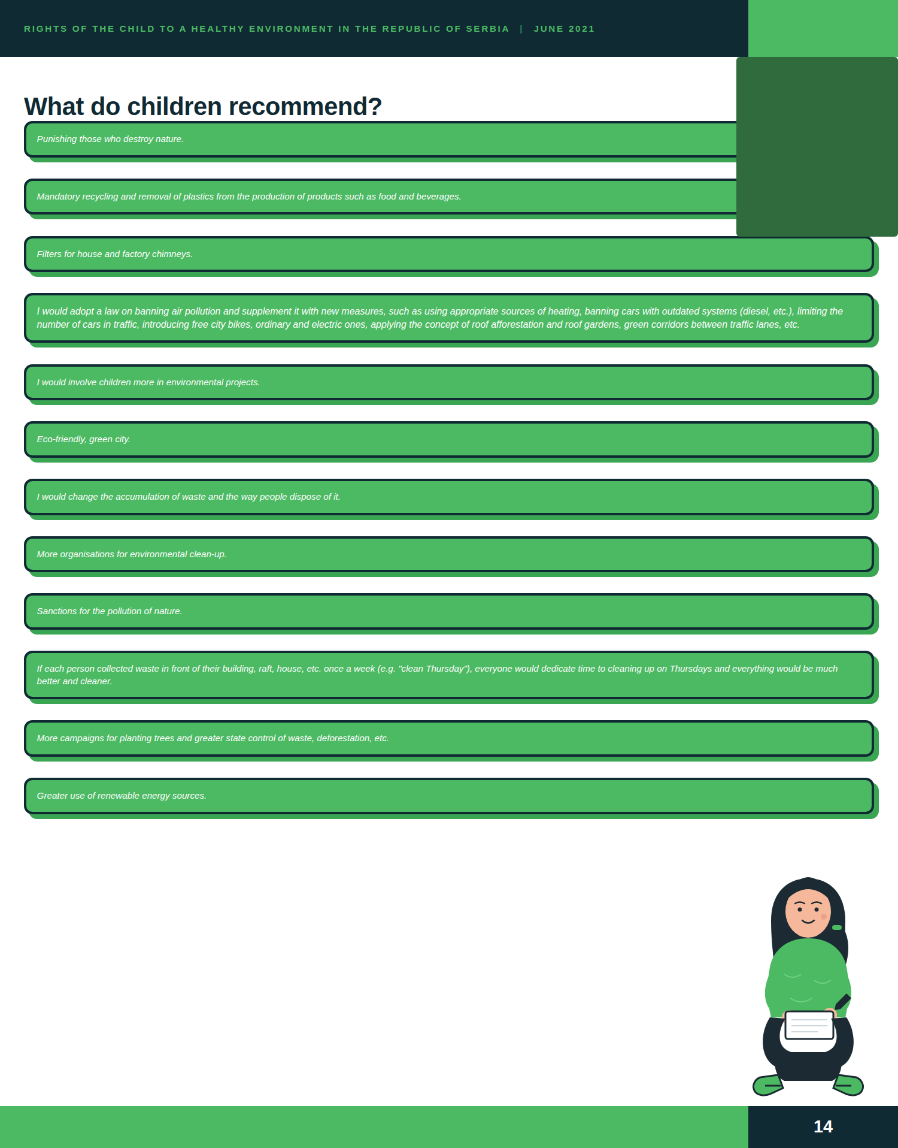Rights of the Child to a Healthy Environment in the Republic of Serbia | June 2021
What do children recommend?
Punishing those who destroy nature.
Mandatory recycling and removal of plastics from the production of products such as food and beverages.
Filters for house and factory chimneys.
I would adopt a law on banning air pollution and supplement it with new measures, such as using appropriate sources of heating, banning cars with outdated systems (diesel, etc.), limiting the number of cars in traffic, introducing free city bikes, ordinary and electric ones, applying the concept of roof afforestation and roof gardens, green corridors between traffic lanes, etc.
I would involve children more in environmental projects.
Eco-friendly, green city.
I would change the accumulation of waste and the way people dispose of it.
More organisations for environmental clean-up.
Sanctions for the pollution of nature.
If each person collected waste in front of their building, raft, house, etc. once a week (e.g. "clean Thursday"), everyone would dedicate time to cleaning up on Thursdays and everything would be much better and cleaner.
More campaigns for planting trees and greater state control of waste, deforestation, etc.
Greater use of renewable energy sources.
14